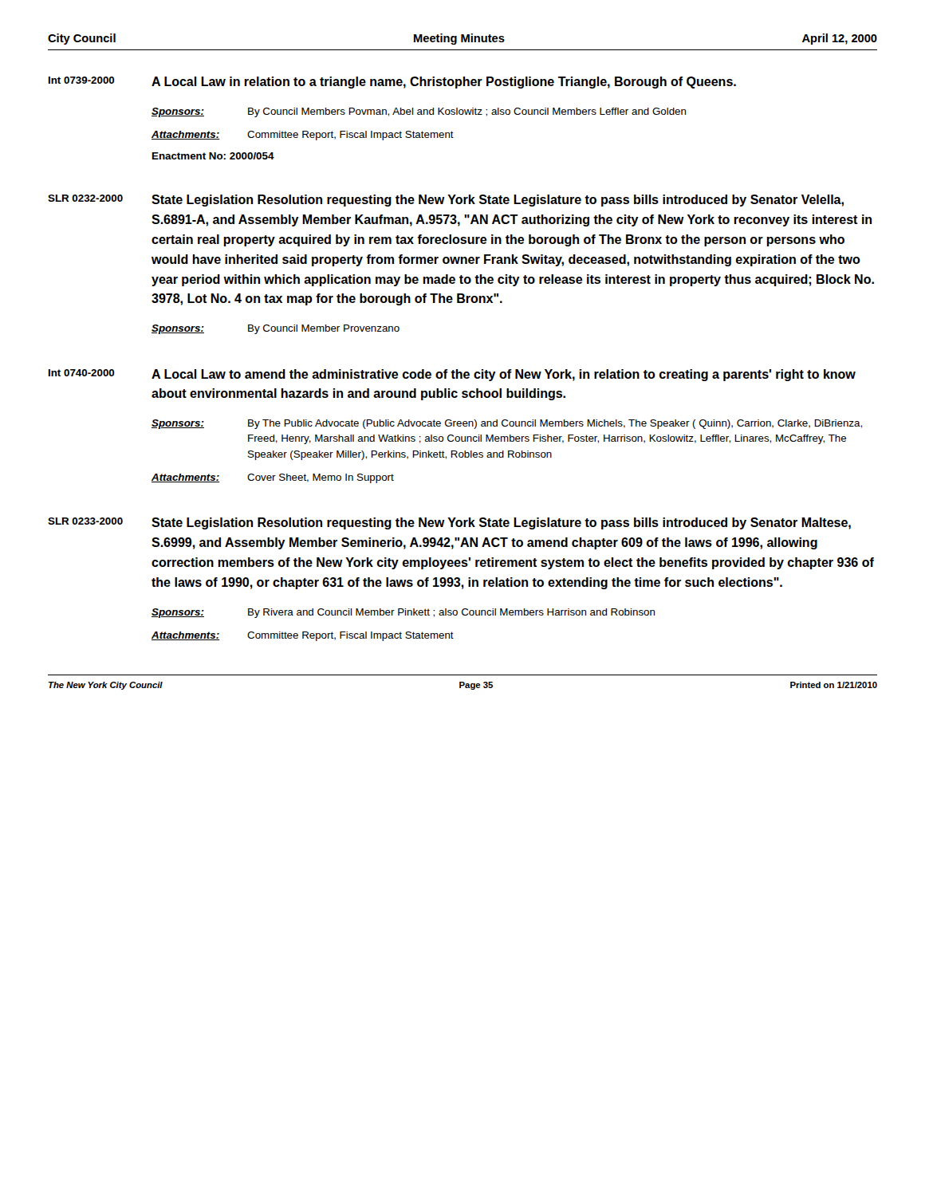City Council
Meeting Minutes
April 12, 2000
Int 0739-2000
A Local Law in relation to a triangle name, Christopher Postiglione Triangle, Borough of Queens.
Sponsors:
By Council Members Povman, Abel and Koslowitz ; also Council Members Leffler and Golden
Attachments:
Committee Report, Fiscal Impact Statement
Enactment No: 2000/054
SLR 0232-2000
State Legislation Resolution requesting the New York State Legislature to pass bills introduced by Senator Velella, S.6891-A, and Assembly Member Kaufman, A.9573, "AN ACT authorizing the city of New York to reconvey its interest in certain real property acquired by in rem tax foreclosure in the borough of The Bronx to the person or persons who would have inherited said property from former owner Frank Switay, deceased, notwithstanding expiration of the two year period within which application may be made to the city to release its interest in property thus acquired; Block No. 3978, Lot No. 4 on tax map for the borough of The Bronx".
Sponsors:
By Council Member Provenzano
Int 0740-2000
A Local Law to amend the administrative code of the city of New York, in relation to creating a parents' right to know about environmental hazards in and around public school buildings.
Sponsors:
By The Public Advocate (Public Advocate Green) and Council Members Michels, The Speaker ( Quinn), Carrion, Clarke, DiBrienza, Freed, Henry, Marshall and Watkins ; also Council Members Fisher, Foster, Harrison, Koslowitz, Leffler, Linares, McCaffrey, The Speaker (Speaker Miller), Perkins, Pinkett, Robles and Robinson
Attachments:
Cover Sheet, Memo In Support
SLR 0233-2000
State Legislation Resolution requesting the New York State Legislature to pass bills introduced by Senator Maltese, S.6999, and Assembly Member Seminerio, A.9942,"AN ACT to amend chapter 609 of the laws of 1996, allowing correction members of the New York city employees' retirement system to elect the benefits provided by chapter 936 of the laws of 1990, or chapter 631 of the laws of 1993, in relation to extending the time for such elections".
Sponsors:
By Rivera and Council Member Pinkett ; also Council Members Harrison and Robinson
Attachments:
Committee Report, Fiscal Impact Statement
The New York City Council
Page 35
Printed on 1/21/2010